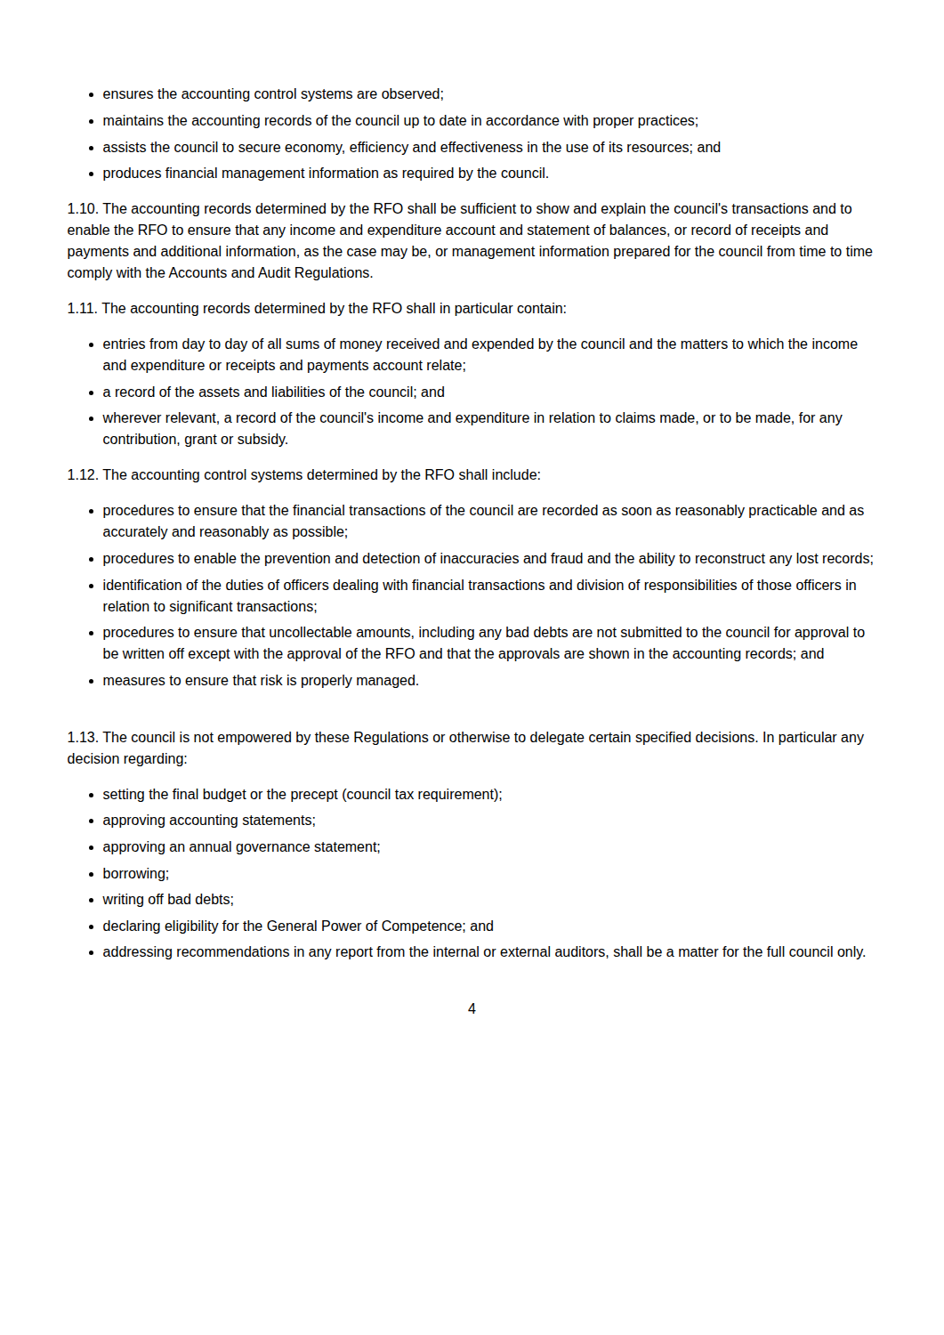ensures the accounting control systems are observed;
maintains the accounting records of the council up to date in accordance with proper practices;
assists the council to secure economy, efficiency and effectiveness in the use of its resources; and
produces financial management information as required by the council.
1.10. The accounting records determined by the RFO shall be sufficient to show and explain the council's transactions and to enable the RFO to ensure that any income and expenditure account and statement of balances, or record of receipts and payments and additional information, as the case may be, or management information prepared for the council from time to time comply with the Accounts and Audit Regulations.
1.11. The accounting records determined by the RFO shall in particular contain:
entries from day to day of all sums of money received and expended by the council and the matters to which the income and expenditure or receipts and payments account relate;
a record of the assets and liabilities of the council; and
wherever relevant, a record of the council's income and expenditure in relation to claims made, or to be made, for any contribution, grant or subsidy.
1.12. The accounting control systems determined by the RFO shall include:
procedures to ensure that the financial transactions of the council are recorded as soon as reasonably practicable and as accurately and reasonably as possible;
procedures to enable the prevention and detection of inaccuracies and fraud and the ability to reconstruct any lost records;
identification of the duties of officers dealing with financial transactions and division of responsibilities of those officers in relation to significant transactions;
procedures to ensure that uncollectable amounts, including any bad debts are not submitted to the council for approval to be written off except with the approval of the RFO and that the approvals are shown in the accounting records; and
measures to ensure that risk is properly managed.
1.13. The council is not empowered by these Regulations or otherwise to delegate certain specified decisions. In particular any decision regarding:
setting the final budget or the precept (council tax requirement);
approving accounting statements;
approving an annual governance statement;
borrowing;
writing off bad debts;
declaring eligibility for the General Power of Competence; and
addressing recommendations in any report from the internal or external auditors, shall be a matter for the full council only.
4